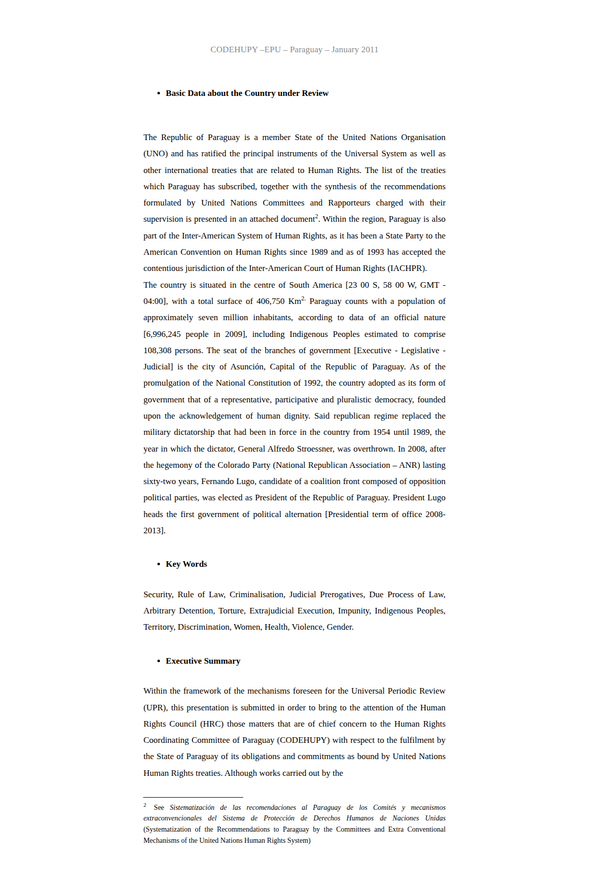CODEHUPY –EPU – Paraguay – January 2011
Basic Data about the Country under Review
The Republic of Paraguay is a member State of the United Nations Organisation (UNO) and has ratified the principal instruments of the Universal System as well as other international treaties that are related to Human Rights. The list of the treaties which Paraguay has subscribed, together with the synthesis of the recommendations formulated by United Nations Committees and Rapporteurs charged with their supervision is presented in an attached document2. Within the region, Paraguay is also part of the Inter-American System of Human Rights, as it has been a State Party to the American Convention on Human Rights since 1989 and as of 1993 has accepted the contentious jurisdiction of the Inter-American Court of Human Rights (IACHPR).
The country is situated in the centre of South America [23 00 S, 58 00 W, GMT - 04:00], with a total surface of 406,750 Km2. Paraguay counts with a population of approximately seven million inhabitants, according to data of an official nature [6,996,245 people in 2009], including Indigenous Peoples estimated to comprise 108,308 persons. The seat of the branches of government [Executive - Legislative - Judicial] is the city of Asunción, Capital of the Republic of Paraguay. As of the promulgation of the National Constitution of 1992, the country adopted as its form of government that of a representative, participative and pluralistic democracy, founded upon the acknowledgement of human dignity. Said republican regime replaced the military dictatorship that had been in force in the country from 1954 until 1989, the year in which the dictator, General Alfredo Stroessner, was overthrown. In 2008, after the hegemony of the Colorado Party (National Republican Association – ANR) lasting sixty-two years, Fernando Lugo, candidate of a coalition front composed of opposition political parties, was elected as President of the Republic of Paraguay. President Lugo heads the first government of political alternation [Presidential term of office 2008-2013].
Key Words
Security, Rule of Law, Criminalisation, Judicial Prerogatives, Due Process of Law, Arbitrary Detention, Torture, Extrajudicial Execution, Impunity, Indigenous Peoples, Territory, Discrimination, Women, Health, Violence, Gender.
Executive Summary
Within the framework of the mechanisms foreseen for the Universal Periodic Review (UPR), this presentation is submitted in order to bring to the attention of the Human Rights Council (HRC) those matters that are of chief concern to the Human Rights Coordinating Committee of Paraguay (CODEHUPY) with respect to the fulfilment by the State of Paraguay of its obligations and commitments as bound by United Nations Human Rights treaties. Although works carried out by the
2 See Sistematización de las recomendaciones al Paraguay de los Comités y mecanismos extraconvencionales del Sistema de Protección de Derechos Humanos de Naciones Unidas (Systematization of the Recommendations to Paraguay by the Committees and Extra Conventional Mechanisms of the United Nations Human Rights System)